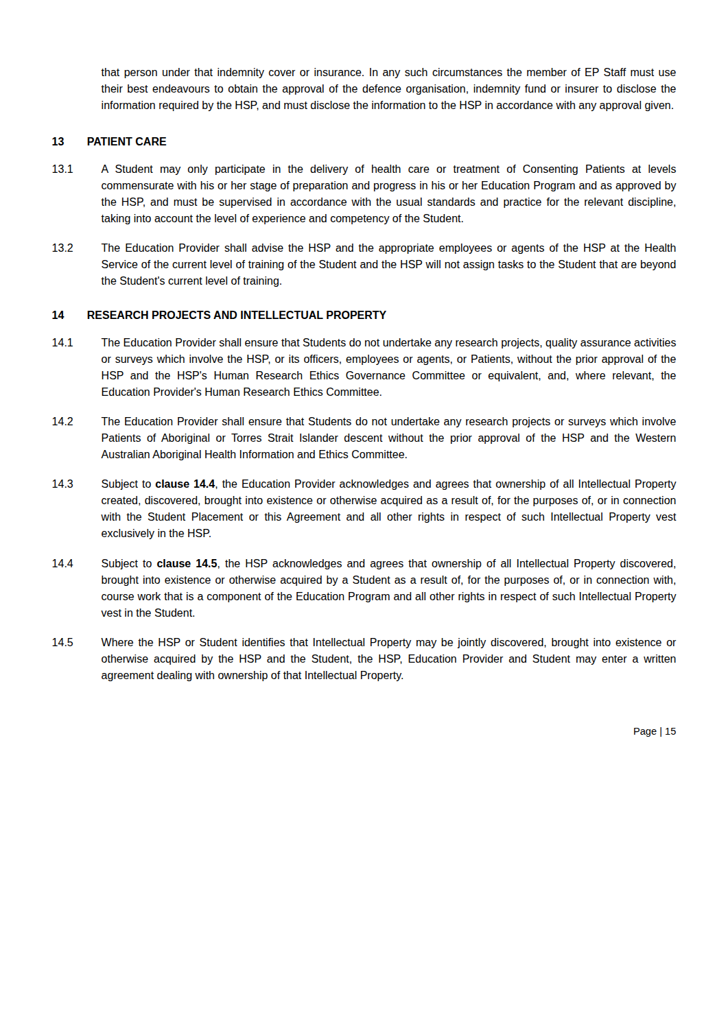that person under that indemnity cover or insurance. In any such circumstances the member of EP Staff must use their best endeavours to obtain the approval of the defence organisation, indemnity fund or insurer to disclose the information required by the HSP, and must disclose the information to the HSP in accordance with any approval given.
13 PATIENT CARE
13.1
A Student may only participate in the delivery of health care or treatment of Consenting Patients at levels commensurate with his or her stage of preparation and progress in his or her Education Program and as approved by the HSP, and must be supervised in accordance with the usual standards and practice for the relevant discipline, taking into account the level of experience and competency of the Student.
13.2
The Education Provider shall advise the HSP and the appropriate employees or agents of the HSP at the Health Service of the current level of training of the Student and the HSP will not assign tasks to the Student that are beyond the Student's current level of training.
14 RESEARCH PROJECTS AND INTELLECTUAL PROPERTY
14.1
The Education Provider shall ensure that Students do not undertake any research projects, quality assurance activities or surveys which involve the HSP, or its officers, employees or agents, or Patients, without the prior approval of the HSP and the HSP's Human Research Ethics Governance Committee or equivalent, and, where relevant, the Education Provider's Human Research Ethics Committee.
14.2
The Education Provider shall ensure that Students do not undertake any research projects or surveys which involve Patients of Aboriginal or Torres Strait Islander descent without the prior approval of the HSP and the Western Australian Aboriginal Health Information and Ethics Committee.
14.3
Subject to clause 14.4, the Education Provider acknowledges and agrees that ownership of all Intellectual Property created, discovered, brought into existence or otherwise acquired as a result of, for the purposes of, or in connection with the Student Placement or this Agreement and all other rights in respect of such Intellectual Property vest exclusively in the HSP.
14.4
Subject to clause 14.5, the HSP acknowledges and agrees that ownership of all Intellectual Property discovered, brought into existence or otherwise acquired by a Student as a result of, for the purposes of, or in connection with, course work that is a component of the Education Program and all other rights in respect of such Intellectual Property vest in the Student.
14.5
Where the HSP or Student identifies that Intellectual Property may be jointly discovered, brought into existence or otherwise acquired by the HSP and the Student, the HSP, Education Provider and Student may enter a written agreement dealing with ownership of that Intellectual Property.
Page | 15